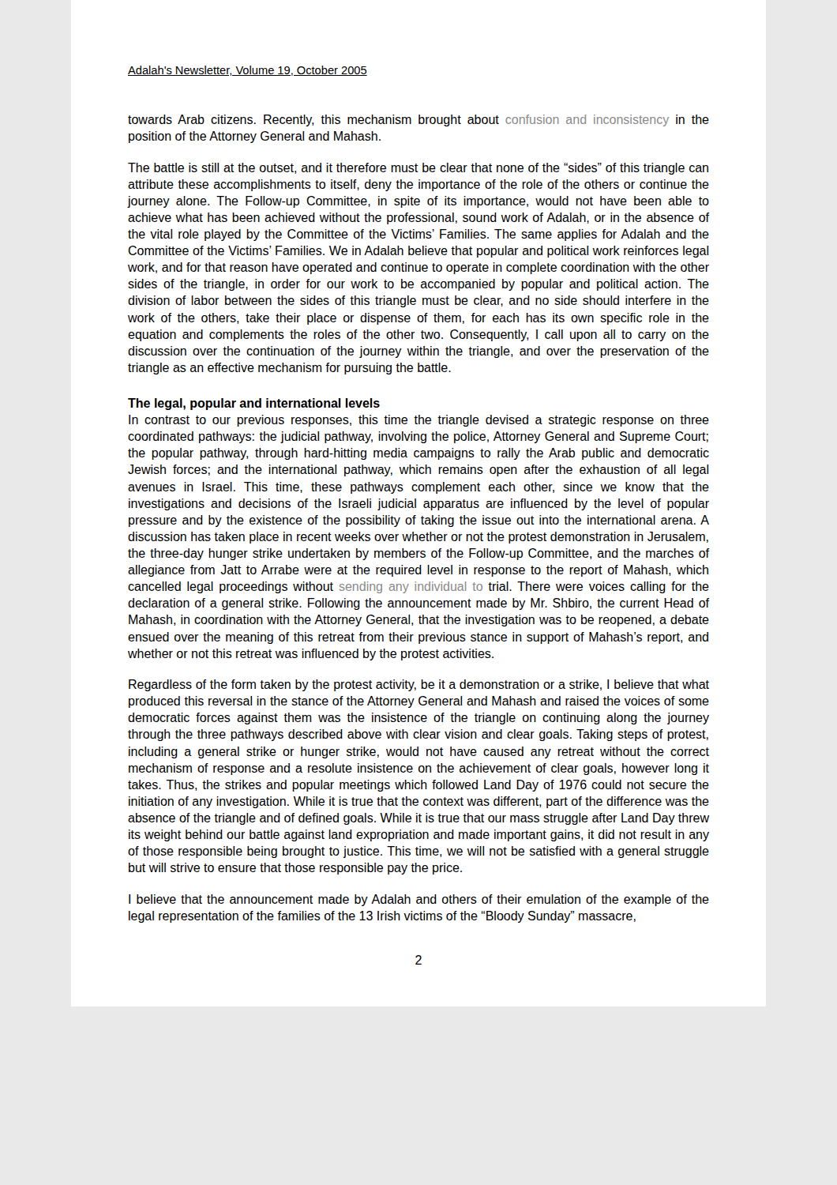Adalah's Newsletter, Volume 19, October 2005
towards Arab citizens. Recently, this mechanism brought about confusion and inconsistency in the position of the Attorney General and Mahash.
The battle is still at the outset, and it therefore must be clear that none of the “sides” of this triangle can attribute these accomplishments to itself, deny the importance of the role of the others or continue the journey alone. The Follow-up Committee, in spite of its importance, would not have been able to achieve what has been achieved without the professional, sound work of Adalah, or in the absence of the vital role played by the Committee of the Victims’ Families. The same applies for Adalah and the Committee of the Victims’ Families. We in Adalah believe that popular and political work reinforces legal work, and for that reason have operated and continue to operate in complete coordination with the other sides of the triangle, in order for our work to be accompanied by popular and political action. The division of labor between the sides of this triangle must be clear, and no side should interfere in the work of the others, take their place or dispense of them, for each has its own specific role in the equation and complements the roles of the other two. Consequently, I call upon all to carry on the discussion over the continuation of the journey within the triangle, and over the preservation of the triangle as an effective mechanism for pursuing the battle.
The legal, popular and international levels
In contrast to our previous responses, this time the triangle devised a strategic response on three coordinated pathways: the judicial pathway, involving the police, Attorney General and Supreme Court; the popular pathway, through hard-hitting media campaigns to rally the Arab public and democratic Jewish forces; and the international pathway, which remains open after the exhaustion of all legal avenues in Israel. This time, these pathways complement each other, since we know that the investigations and decisions of the Israeli judicial apparatus are influenced by the level of popular pressure and by the existence of the possibility of taking the issue out into the international arena. A discussion has taken place in recent weeks over whether or not the protest demonstration in Jerusalem, the three-day hunger strike undertaken by members of the Follow-up Committee, and the marches of allegiance from Jatt to Arrabe were at the required level in response to the report of Mahash, which cancelled legal proceedings without sending any individual to trial. There were voices calling for the declaration of a general strike. Following the announcement made by Mr. Shbiro, the current Head of Mahash, in coordination with the Attorney General, that the investigation was to be reopened, a debate ensued over the meaning of this retreat from their previous stance in support of Mahash’s report, and whether or not this retreat was influenced by the protest activities.
Regardless of the form taken by the protest activity, be it a demonstration or a strike, I believe that what produced this reversal in the stance of the Attorney General and Mahash and raised the voices of some democratic forces against them was the insistence of the triangle on continuing along the journey through the three pathways described above with clear vision and clear goals. Taking steps of protest, including a general strike or hunger strike, would not have caused any retreat without the correct mechanism of response and a resolute insistence on the achievement of clear goals, however long it takes. Thus, the strikes and popular meetings which followed Land Day of 1976 could not secure the initiation of any investigation. While it is true that the context was different, part of the difference was the absence of the triangle and of defined goals. While it is true that our mass struggle after Land Day threw its weight behind our battle against land expropriation and made important gains, it did not result in any of those responsible being brought to justice. This time, we will not be satisfied with a general struggle but will strive to ensure that those responsible pay the price.
I believe that the announcement made by Adalah and others of their emulation of the example of the legal representation of the families of the 13 Irish victims of the “Bloody Sunday” massacre,
2